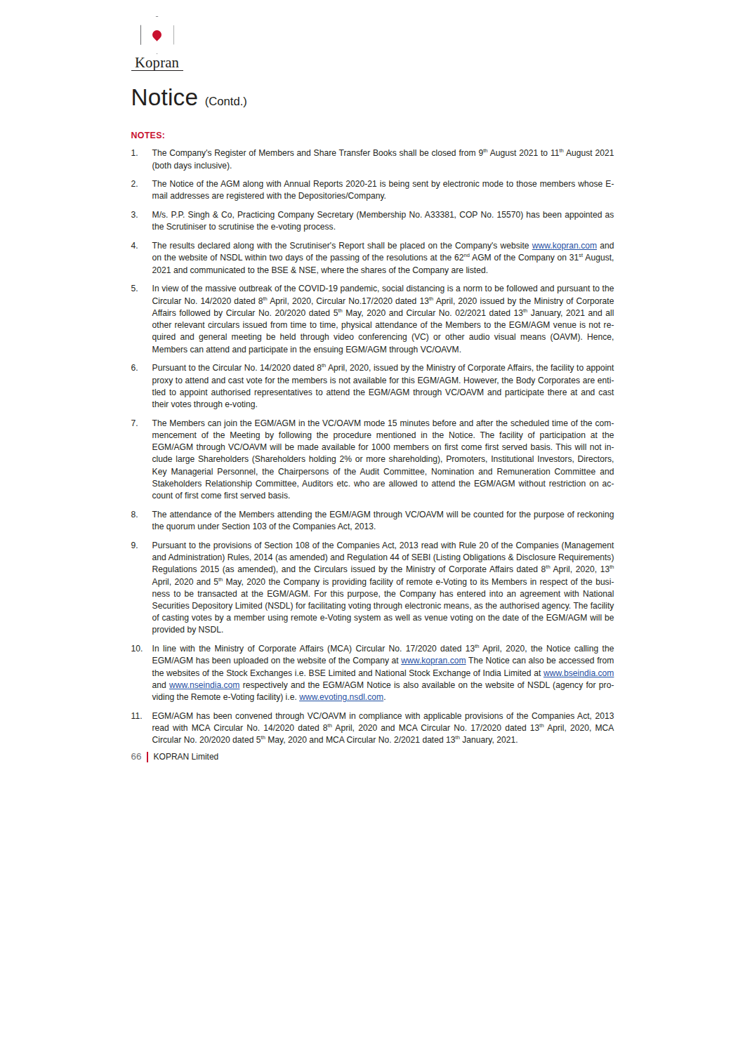Kopran
Notice (Contd.)
NOTES:
The Company's Register of Members and Share Transfer Books shall be closed from 9th August 2021 to 11th August 2021 (both days inclusive).
The Notice of the AGM along with Annual Reports 2020-21 is being sent by electronic mode to those members whose E-mail addresses are registered with the Depositories/Company.
M/s. P.P. Singh & Co, Practicing Company Secretary (Membership No. A33381, COP No. 15570) has been appointed as the Scrutiniser to scrutinise the e-voting process.
The results declared along with the Scrutiniser's Report shall be placed on the Company's website www.kopran.com and on the website of NSDL within two days of the passing of the resolutions at the 62nd AGM of the Company on 31st August, 2021 and communicated to the BSE & NSE, where the shares of the Company are listed.
In view of the massive outbreak of the COVID-19 pandemic, social distancing is a norm to be followed and pursuant to the Circular No. 14/2020 dated 8th April, 2020, Circular No.17/2020 dated 13th April, 2020 issued by the Ministry of Corporate Affairs followed by Circular No. 20/2020 dated 5th May, 2020 and Circular No. 02/2021 dated 13th January, 2021 and all other relevant circulars issued from time to time, physical attendance of the Members to the EGM/AGM venue is not required and general meeting be held through video conferencing (VC) or other audio visual means (OAVM). Hence, Members can attend and participate in the ensuing EGM/AGM through VC/OAVM.
Pursuant to the Circular No. 14/2020 dated 8th April, 2020, issued by the Ministry of Corporate Affairs, the facility to appoint proxy to attend and cast vote for the members is not available for this EGM/AGM. However, the Body Corporates are entitled to appoint authorised representatives to attend the EGM/AGM through VC/OAVM and participate there at and cast their votes through e-voting.
The Members can join the EGM/AGM in the VC/OAVM mode 15 minutes before and after the scheduled time of the commencement of the Meeting by following the procedure mentioned in the Notice. The facility of participation at the EGM/AGM through VC/OAVM will be made available for 1000 members on first come first served basis. This will not include large Shareholders (Shareholders holding 2% or more shareholding), Promoters, Institutional Investors, Directors, Key Managerial Personnel, the Chairpersons of the Audit Committee, Nomination and Remuneration Committee and Stakeholders Relationship Committee, Auditors etc. who are allowed to attend the EGM/AGM without restriction on account of first come first served basis.
The attendance of the Members attending the EGM/AGM through VC/OAVM will be counted for the purpose of reckoning the quorum under Section 103 of the Companies Act, 2013.
Pursuant to the provisions of Section 108 of the Companies Act, 2013 read with Rule 20 of the Companies (Management and Administration) Rules, 2014 (as amended) and Regulation 44 of SEBI (Listing Obligations & Disclosure Requirements) Regulations 2015 (as amended), and the Circulars issued by the Ministry of Corporate Affairs dated 8th April, 2020, 13th April, 2020 and 5th May, 2020 the Company is providing facility of remote e-Voting to its Members in respect of the business to be transacted at the EGM/AGM. For this purpose, the Company has entered into an agreement with National Securities Depository Limited (NSDL) for facilitating voting through electronic means, as the authorised agency. The facility of casting votes by a member using remote e-Voting system as well as venue voting on the date of the EGM/AGM will be provided by NSDL.
In line with the Ministry of Corporate Affairs (MCA) Circular No. 17/2020 dated 13th April, 2020, the Notice calling the EGM/AGM has been uploaded on the website of the Company at www.kopran.com The Notice can also be accessed from the websites of the Stock Exchanges i.e. BSE Limited and National Stock Exchange of India Limited at www.bseindia.com and www.nseindia.com respectively and the EGM/AGM Notice is also available on the website of NSDL (agency for providing the Remote e-Voting facility) i.e. www.evoting.nsdl.com.
EGM/AGM has been convened through VC/OAVM in compliance with applicable provisions of the Companies Act, 2013 read with MCA Circular No. 14/2020 dated 8th April, 2020 and MCA Circular No. 17/2020 dated 13th April, 2020, MCA Circular No. 20/2020 dated 5th May, 2020 and MCA Circular No. 2/2021 dated 13th January, 2021.
66 KOPRAN Limited